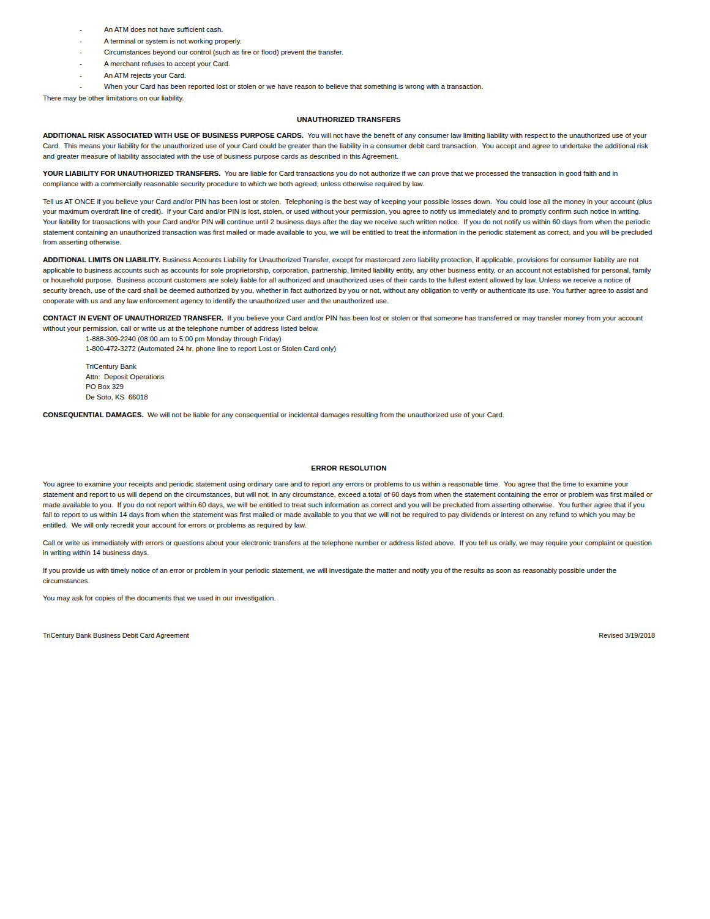An ATM does not have sufficient cash.
A terminal or system is not working properly.
Circumstances beyond our control (such as fire or flood) prevent the transfer.
A merchant refuses to accept your Card.
An ATM rejects your Card.
When your Card has been reported lost or stolen or we have reason to believe that something is wrong with a transaction.
There may be other limitations on our liability.
UNAUTHORIZED TRANSFERS
ADDITIONAL RISK ASSOCIATED WITH USE OF BUSINESS PURPOSE CARDS. You will not have the benefit of any consumer law limiting liability with respect to the unauthorized use of your Card. This means your liability for the unauthorized use of your Card could be greater than the liability in a consumer debit card transaction. You accept and agree to undertake the additional risk and greater measure of liability associated with the use of business purpose cards as described in this Agreement.
YOUR LIABILITY FOR UNAUTHORIZED TRANSFERS. You are liable for Card transactions you do not authorize if we can prove that we processed the transaction in good faith and in compliance with a commercially reasonable security procedure to which we both agreed, unless otherwise required by law.
Tell us AT ONCE if you believe your Card and/or PIN has been lost or stolen. Telephoning is the best way of keeping your possible losses down. You could lose all the money in your account (plus your maximum overdraft line of credit). If your Card and/or PIN is lost, stolen, or used without your permission, you agree to notify us immediately and to promptly confirm such notice in writing. Your liability for transactions with your Card and/or PIN will continue until 2 business days after the day we receive such written notice. If you do not notify us within 60 days from when the periodic statement containing an unauthorized transaction was first mailed or made available to you, we will be entitled to treat the information in the periodic statement as correct, and you will be precluded from asserting otherwise.
ADDITIONAL LIMITS ON LIABILITY. Business Accounts Liability for Unauthorized Transfer, except for mastercard zero liability protection, if applicable, provisions for consumer liability are not applicable to business accounts such as accounts for sole proprietorship, corporation, partnership, limited liability entity, any other business entity, or an account not established for personal, family or household purpose. Business account customers are solely liable for all authorized and unauthorized uses of their cards to the fullest extent allowed by law. Unless we receive a notice of security breach, use of the card shall be deemed authorized by you, whether in fact authorized by you or not, without any obligation to verify or authenticate its use. You further agree to assist and cooperate with us and any law enforcement agency to identify the unauthorized user and the unauthorized use.
CONTACT IN EVENT OF UNAUTHORIZED TRANSFER. If you believe your Card and/or PIN has been lost or stolen or that someone has transferred or may transfer money from your account without your permission, call or write us at the telephone number of address listed below.
1-888-309-2240 (08:00 am to 5:00 pm Monday through Friday)
1-800-472-3272 (Automated 24 hr. phone line to report Lost or Stolen Card only)
TriCentury Bank
Attn: Deposit Operations
PO Box 329
De Soto, KS 66018
CONSEQUENTIAL DAMAGES. We will not be liable for any consequential or incidental damages resulting from the unauthorized use of your Card.
ERROR RESOLUTION
You agree to examine your receipts and periodic statement using ordinary care and to report any errors or problems to us within a reasonable time. You agree that the time to examine your statement and report to us will depend on the circumstances, but will not, in any circumstance, exceed a total of 60 days from when the statement containing the error or problem was first mailed or made available to you. If you do not report within 60 days, we will be entitled to treat such information as correct and you will be precluded from asserting otherwise. You further agree that if you fail to report to us within 14 days from when the statement was first mailed or made available to you that we will not be required to pay dividends or interest on any refund to which you may be entitled. We will only recredit your account for errors or problems as required by law.
Call or write us immediately with errors or questions about your electronic transfers at the telephone number or address listed above. If you tell us orally, we may require your complaint or question in writing within 14 business days.
If you provide us with timely notice of an error or problem in your periodic statement, we will investigate the matter and notify you of the results as soon as reasonably possible under the circumstances.
You may ask for copies of the documents that we used in our investigation.
TriCentury Bank Business Debit Card Agreement Revised 3/19/2018